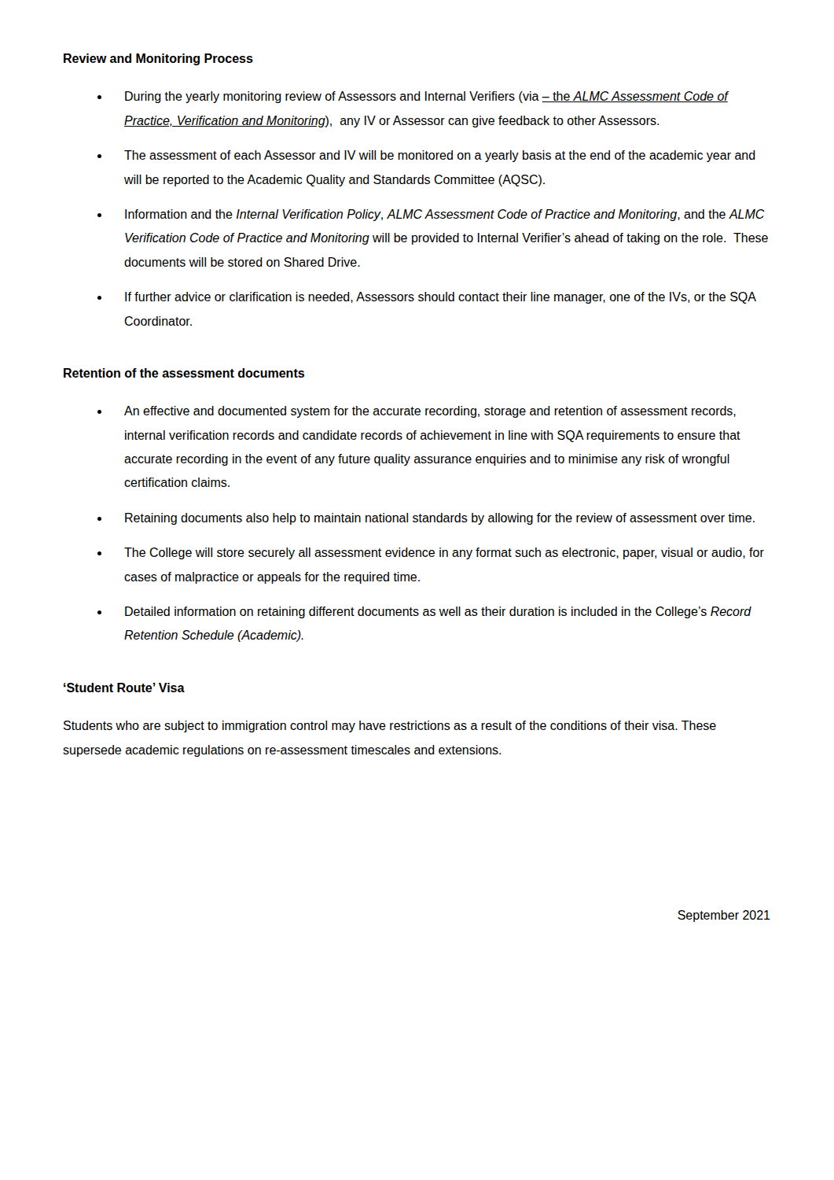Review and Monitoring Process
During the yearly monitoring review of Assessors and Internal Verifiers (via – the ALMC Assessment Code of Practice, Verification and Monitoring), any IV or Assessor can give feedback to other Assessors.
The assessment of each Assessor and IV will be monitored on a yearly basis at the end of the academic year and will be reported to the Academic Quality and Standards Committee (AQSC).
Information and the Internal Verification Policy, ALMC Assessment Code of Practice and Monitoring, and the ALMC Verification Code of Practice and Monitoring will be provided to Internal Verifier’s ahead of taking on the role. These documents will be stored on Shared Drive.
If further advice or clarification is needed, Assessors should contact their line manager, one of the IVs, or the SQA Coordinator.
Retention of the assessment documents
An effective and documented system for the accurate recording, storage and retention of assessment records, internal verification records and candidate records of achievement in line with SQA requirements to ensure that accurate recording in the event of any future quality assurance enquiries and to minimise any risk of wrongful certification claims.
Retaining documents also help to maintain national standards by allowing for the review of assessment over time.
The College will store securely all assessment evidence in any format such as electronic, paper, visual or audio, for cases of malpractice or appeals for the required time.
Detailed information on retaining different documents as well as their duration is included in the College’s Record Retention Schedule (Academic).
‘Student Route’ Visa
Students who are subject to immigration control may have restrictions as a result of the conditions of their visa. These supersede academic regulations on re-assessment timescales and extensions.
September 2021